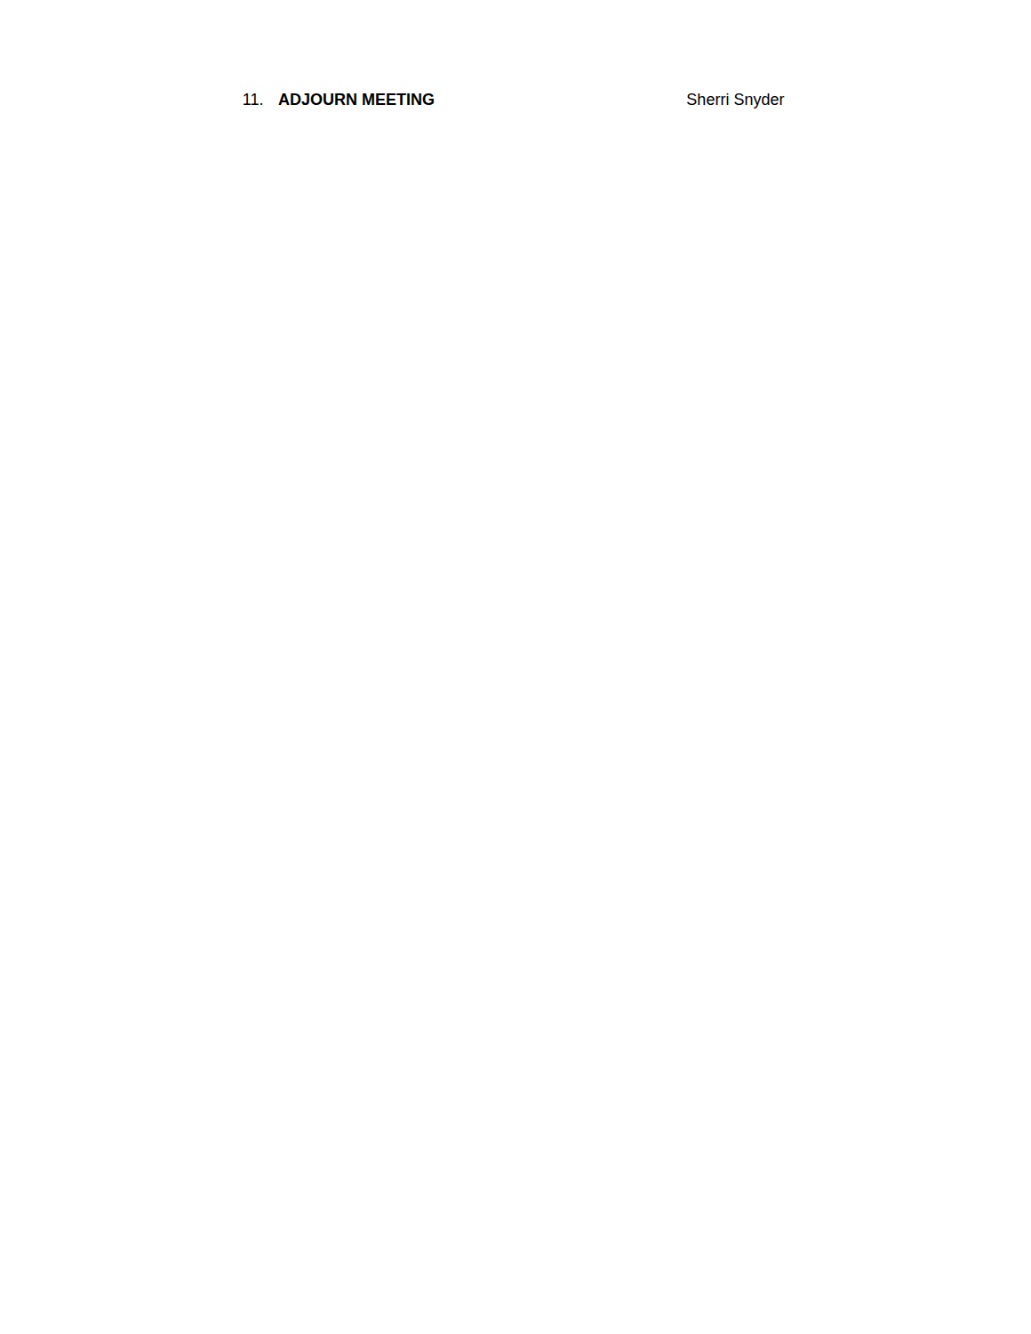11. ADJOURN MEETING
Sherri Snyder